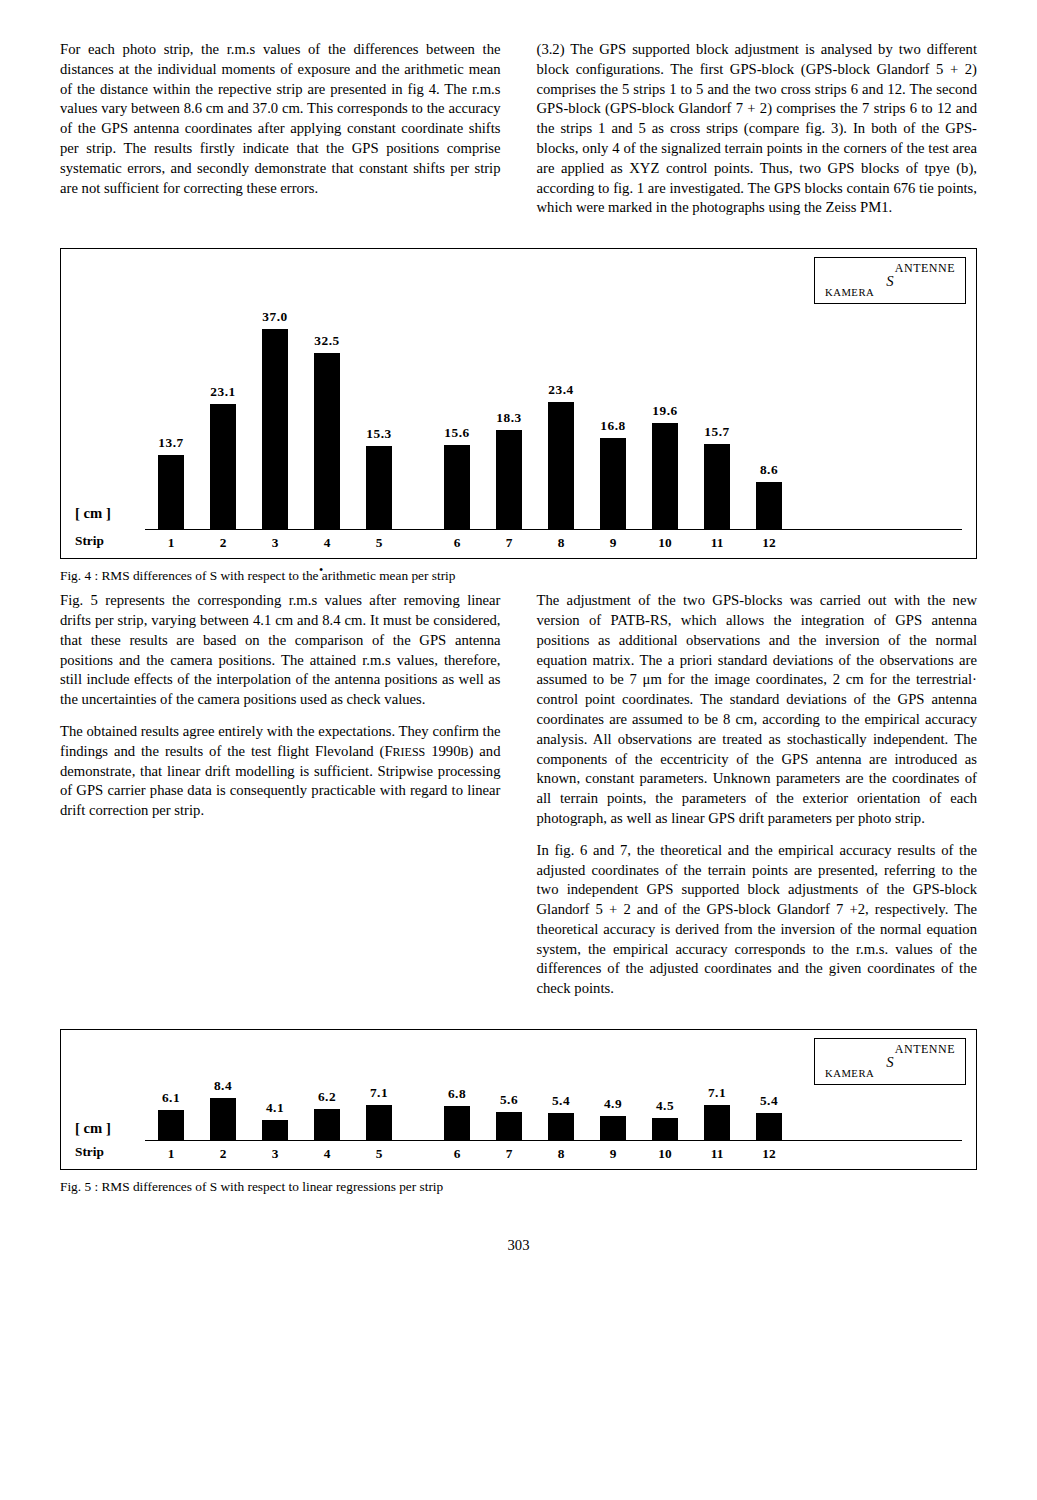For each photo strip, the r.m.s values of the differences between the distances at the individual moments of exposure and the arithmetic mean of the distance within the repective strip are presented in fig 4. The r.m.s values vary between 8.6 cm and 37.0 cm. This corresponds to the accuracy of the GPS antenna coordinates after applying constant coordinate shifts per strip. The results firstly indicate that the GPS positions comprise systematic errors, and secondly demonstrate that constant shifts per strip are not sufficient for correcting these errors.
(3.2) The GPS supported block adjustment is analysed by two different block configurations. The first GPS-block (GPS-block Glandorf 5 + 2) comprises the 5 strips 1 to 5 and the two cross strips 6 and 12. The second GPS-block (GPS-block Glandorf 7 + 2) comprises the 7 strips 6 to 12 and the strips 1 and 5 as cross strips (compare fig. 3). In both of the GPS-blocks, only 4 of the signalized terrain points in the corners of the test area are applied as XYZ control points. Thus, two GPS blocks of tpye (b), according to fig. 1 are investigated. The GPS blocks contain 676 tie points, which were marked in the photographs using the Zeiss PM1.
ANTENNE S KAMERA
13.7
23.1
37.0
32.5
15.3
15.6
18.3
23.4
16.8
19.6
15.7
8.6
1 2 3 4 5 6 7 8 9 10 11 12
[ cm ]
Strip
Fig. 4 : RMS differences of S with respect to the arithmetic mean per strip
Fig. 5 represents the corresponding r.m.s values after removing linear drifts per strip, varying between 4.1 cm and 8.4 cm. It must be considered, that these results are based on the comparison of the GPS antenna positions and the camera positions. The attained r.m.s values, therefore, still include effects of the interpolation of the antenna positions as well as the uncertainties of the camera positions used as check values.
The obtained results agree entirely with the expectations. They confirm the findings and the results of the test flight Flevoland (FRIESS 1990B) and demonstrate, that linear drift modelling is sufficient. Stripwise processing of GPS carrier phase data is consequently practicable with regard to linear drift correction per strip.
The adjustment of the two GPS-blocks was carried out with the new version of PATB-RS, which allows the integration of GPS antenna positions as additional observations and the inversion of the normal equation matrix. The a priori standard deviations of the observations are assumed to be 7 μm for the image coordinates, 2 cm for the terrestrial· control point coordinates. The standard deviations of the GPS antenna coordinates are assumed to be 8 cm, according to the empirical accuracy analysis. All observations are treated as stochastically independent. The components of the eccentricity of the GPS antenna are introduced as known, constant parameters. Unknown parameters are the coordinates of all terrain points, the parameters of the exterior orientation of each photograph, as well as linear GPS drift parameters per photo strip.
In fig. 6 and 7, the theoretical and the empirical accuracy results of the adjusted coordinates of the terrain points are presented, referring to the two independent GPS supported block adjustments of the GPS-block Glandorf 5 + 2 and of the GPS-block Glandorf 7 +2, respectively. The theoretical accuracy is derived from the inversion of the normal equation system, the empirical accuracy corresponds to the r.m.s. values of the differences of the adjusted coordinates and the given coordinates of the check points.
ANTENNE S KAMERA
6.1
8.4
4.1
6.2
7.1
6.8
5.6
5.4
4.9
4.5
7.1
5.4
1 2 3 4 5 6 7 8 9 10 11 12
[ cm ]
Strip
Fig. 5 : RMS differences of S with respect to linear regressions per strip
303